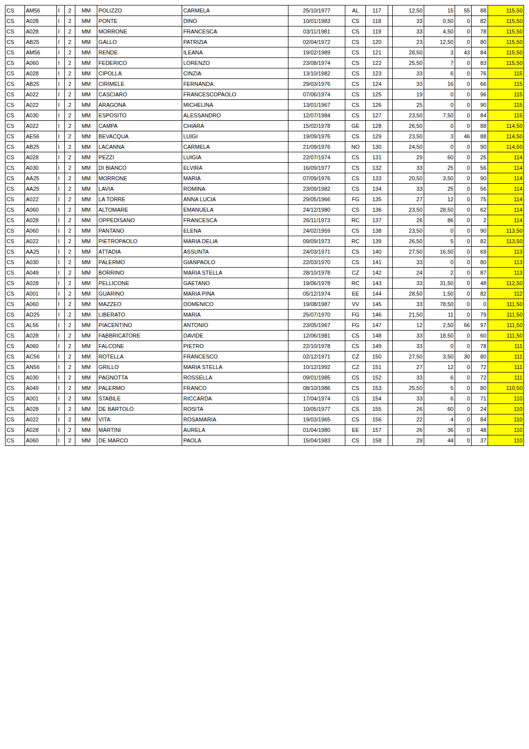| CS | AM56 | I | 2 | MM | POLIZZO | CARMELA | 25/10/1977 | AL | 117 | | 12,50 | 15 | 55 | 88 | 115,50 |
| CS | A028 | I | 2 | MM | PONTE | DINO | 10/01/1983 | CS | 118 | | 33 | 0,50 | 0 | 82 | 115,50 |
| CS | A028 | I | 2 | MM | MORRONE | FRANCESCA | 03/11/1981 | CS | 119 | | 33 | 4,50 | 0 | 78 | 115,50 |
| CS | AB25 | I | 2 | MM | GALLO | PATRIZIA | 02/04/1972 | CS | 120 | | 23 | 12,50 | 0 | 80 | 115,50 |
| CS | AM56 | I | 2 | MM | RENDE | ILEANA | 19/02/1989 | CS | 121 | | 28,50 | 3 | 43 | 84 | 115,50 |
| CS | A060 | I | 2 | MM | FEDERICO | LORENZO | 23/08/1974 | CS | 122 | | 25,50 | 7 | 0 | 83 | 115,50 |
| CS | A028 | I | 2 | MM | CIPOLLA | CINZIA | 13/10/1982 | CS | 123 | | 33 | 6 | 0 | 76 | 115 |
| CS | AB25 | I | 2 | MM | CIRIMELE | FERNANDA | 29/03/1976 | CS | 124 | | 33 | 16 | 0 | 66 | 115 |
| CS | A022 | I | 2 | MM | CASCIARO | FRANCESCOPAOLO | 07/06/1974 | CS | 125 | | 19 | 0 | 0 | 96 | 115 |
| CS | A022 | I | 2 | MM | ARAGONA | MICHELINA | 13/01/1967 | CS | 126 | | 25 | 0 | 0 | 90 | 115 |
| CS | A030 | I | 2 | MM | ESPOSITO | ALESSANDRO | 12/07/1984 | CS | 127 | | 23,50 | 7,50 | 0 | 84 | 115 |
| CS | A022 | I | 2 | MM | CAMPA | CHIARA | 15/02/1978 | GE | 128 | | 26,50 | 0 | 0 | 88 | 114,50 |
| CS | AE56 | I | 2 | MM | BEVACQUA | LUIGI | 19/09/1976 | CS | 129 | | 23,50 | 3 | 46 | 88 | 114,50 |
| CS | AB25 | I | 2 | MM | LACANNA | CARMELA | 21/09/1976 | NO | 130 | | 24,50 | 0 | 0 | 90 | 114,50 |
| CS | A028 | I | 2 | MM | PEZZI | LUIGIA | 22/07/1974 | CS | 131 | | 29 | 60 | 0 | 25 | 114 |
| CS | A030 | I | 2 | MM | DI BIANCO | ELVIRA | 16/09/1977 | CS | 132 | | 33 | 25 | 0 | 56 | 114 |
| CS | AA25 | I | 2 | MM | MORRONE | MARIA | 07/09/1976 | CS | 133 | | 20,50 | 3,50 | 0 | 90 | 114 |
| CS | AA25 | I | 2 | MM | LAVIA | ROMINA | 23/09/1982 | CS | 134 | | 33 | 25 | 0 | 56 | 114 |
| CS | A022 | I | 2 | MM | LA TORRE | ANNA LUCIA | 29/05/1966 | FG | 135 | | 27 | 12 | 0 | 75 | 114 |
| CS | A060 | I | 2 | MM | ALTOMARE | EMANUELA | 24/12/1980 | CS | 136 | | 23,50 | 28,50 | 0 | 62 | 114 |
| CS | A028 | I | 2 | MM | OPPEDISANO | FRANCESCA | 26/11/1973 | RC | 137 | | 26 | 86 | 0 | 2 | 114 |
| CS | A060 | I | 2 | MM | PANTANO | ELENA | 24/02/1959 | CS | 138 | | 23,50 | 0 | 0 | 90 | 113,50 |
| CS | A022 | I | 2 | MM | PIETROPAOLO | MARIA DELIA | 09/09/1973 | RC | 139 | | 26,50 | 5 | 0 | 82 | 113,50 |
| CS | AA25 | I | 2 | MM | ATTADIA | ASSUNTA | 24/03/1971 | CS | 140 | | 27,50 | 16,50 | 0 | 69 | 113 |
| CS | A030 | I | 2 | MM | PALERMO | GIANPAOLO | 22/03/1970 | CS | 141 | | 33 | 0 | 0 | 80 | 113 |
| CS | A049 | I | 2 | MM | BORRINO | MARIA STELLA | 28/10/1978 | CZ | 142 | | 24 | 2 | 0 | 87 | 113 |
| CS | A028 | I | 2 | MM | PELLICONE | GAETANO | 19/06/1978 | RC | 143 | | 33 | 31,50 | 0 | 48 | 112,50 |
| CS | A001 | I | 2 | MM | GUARINO | MARIA PINA | 05/12/1974 | EE | 144 | | 28,50 | 1,50 | 0 | 82 | 112 |
| CS | A060 | I | 2 | MM | MAZZEO | DOMENICO | 19/08/1987 | VV | 145 | | 33 | 78,50 | 0 | 0 | 111,50 |
| CS | AD25 | I | 2 | MM | LIBERATO | MARIA | 25/07/1970 | FG | 146 | | 21,50 | 11 | 0 | 79 | 111,50 |
| CS | AL56 | I | 2 | MM | PIACENTINO | ANTONIO | 23/05/1967 | FG | 147 | | 12 | 2,50 | 66 | 97 | 111,50 |
| CS | A028 | I | 2 | MM | FABBRICATORE | DAVIDE | 12/06/1981 | CS | 148 | | 33 | 18,50 | 0 | 60 | 111,50 |
| CS | A060 | I | 2 | MM | FALCONE | PIETRO | 22/10/1978 | CS | 149 | | 33 | 0 | 0 | 78 | 111 |
| CS | AC56 | I | 2 | MM | ROTELLA | FRANCESCO | 02/12/1971 | CZ | 150 | | 27,50 | 3,50 | 30 | 80 | 111 |
| CS | AN56 | I | 2 | MM | GRILLO | MARIA STELLA | 10/12/1992 | CZ | 151 | | 27 | 12 | 0 | 72 | 111 |
| CS | A030 | I | 2 | MM | PAGNOTTA | ROSSELLA | 09/01/1985 | CS | 152 | | 33 | 6 | 0 | 72 | 111 |
| CS | A049 | I | 2 | MM | PALERMO | FRANCO | 08/10/1986 | CS | 153 | | 25,50 | 5 | 0 | 80 | 110,50 |
| CS | A001 | I | 2 | MM | STABILE | RICCARDA | 17/04/1974 | CS | 154 | | 33 | 6 | 0 | 71 | 110 |
| CS | A028 | I | 2 | MM | DE BARTOLO | ROSITA | 10/05/1977 | CS | 155 | | 26 | 60 | 0 | 24 | 110 |
| CS | A022 | I | 2 | MM | VITA | ROSAMARIA | 19/03/1965 | CS | 156 | | 22 | 4 | 0 | 84 | 110 |
| CS | A028 | I | 2 | MM | MARTINI | AURELA | 01/04/1980 | EE | 157 | | 26 | 36 | 0 | 48 | 110 |
| CS | A060 | I | 2 | MM | DE MARCO | PAOLA | 15/04/1983 | CS | 158 | | 29 | 44 | 0 | 37 | 110 |